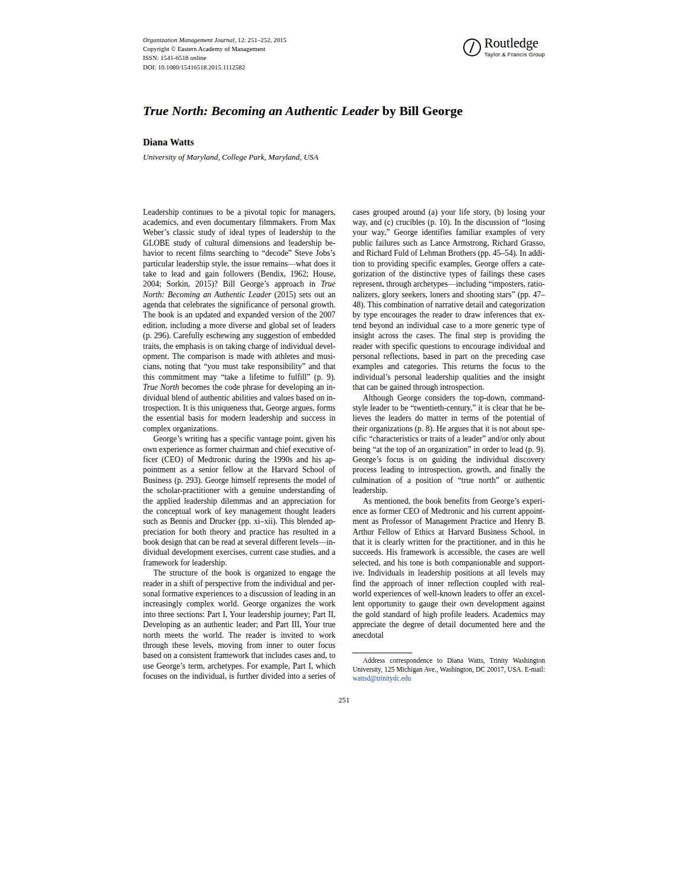Organization Management Journal, 12: 251–252, 2015
Copyright © Eastern Academy of Management
ISSN: 1541-6518 online
DOI: 10.1080/15416518.2015.1112582
Routledge
Taylor & Francis Group
True North: Becoming an Authentic Leader by Bill George
Diana Watts
University of Maryland, College Park, Maryland, USA
Leadership continues to be a pivotal topic for managers, academics, and even documentary filmmakers. From Max Weber’s classic study of ideal types of leadership to the GLOBE study of cultural dimensions and leadership behavior to recent films searching to “decode” Steve Jobs’s particular leadership style, the issue remains—what does it take to lead and gain followers (Bendix, 1962; House, 2004; Sorkin, 2015)? Bill George’s approach in True North: Becoming an Authentic Leader (2015) sets out an agenda that celebrates the significance of personal growth. The book is an updated and expanded version of the 2007 edition, including a more diverse and global set of leaders (p. 296). Carefully eschewing any suggestion of embedded traits, the emphasis is on taking charge of individual development. The comparison is made with athletes and musicians, noting that “you must take responsibility” and that this commitment may “take a lifetime to fulfill” (p. 9). True North becomes the code phrase for developing an individual blend of authentic abilities and values based on introspection. It is this uniqueness that, George argues, forms the essential basis for modern leadership and success in complex organizations.
George’s writing has a specific vantage point, given his own experience as former chairman and chief executive officer (CEO) of Medtronic during the 1990s and his appointment as a senior fellow at the Harvard School of Business (p. 293). George himself represents the model of the scholar-practitioner with a genuine understanding of the applied leadership dilemmas and an appreciation for the conceptual work of key management thought leaders such as Bennis and Drucker (pp. xi–xii). This blended appreciation for both theory and practice has resulted in a book design that can be read at several different levels—individual development exercises, current case studies, and a framework for leadership.
The structure of the book is organized to engage the reader in a shift of perspective from the individual and personal formative experiences to a discussion of leading in an increasingly complex world. George organizes the work into three sections: Part I, Your leadership journey; Part II, Developing as an authentic leader; and Part III, Your true north meets the world. The reader is invited to work through these levels, moving from inner to outer focus based on a consistent framework that includes cases and, to use George’s term, archetypes. For example, Part I, which focuses on the individual, is further divided into a series of cases grouped around (a) your life story, (b) losing your way, and (c) crucibles (p. 10). In the discussion of “losing your way,” George identifies familiar examples of very public failures such as Lance Armstrong, Richard Grasso, and Richard Fuld of Lehman Brothers (pp. 45–54). In addition to providing specific examples, George offers a categorization of the distinctive types of failings these cases represent, through archetypes—including “imposters, rationalizers, glory seekers, loners and shooting stars” (pp. 47–48). This combination of narrative detail and categorization by type encourages the reader to draw inferences that extend beyond an individual case to a more generic type of insight across the cases. The final step is providing the reader with specific questions to encourage individual and personal reflections, based in part on the preceding case examples and categories. This returns the focus to the individual’s personal leadership qualities and the insight that can be gained through introspection.
Although George considers the top-down, command-style leader to be “twentieth-century,” it is clear that he believes the leaders do matter in terms of the potential of their organizations (p. 8). He argues that it is not about specific “characteristics or traits of a leader” and/or only about being “at the top of an organization” in order to lead (p. 9). George’s focus is on guiding the individual discovery process leading to introspection, growth, and finally the culmination of a position of “true north” or authentic leadership.
As mentioned, the book benefits from George’s experience as former CEO of Medtronic and his current appointment as Professor of Management Practice and Henry B. Arthur Fellow of Ethics at Harvard Business School, in that it is clearly written for the practitioner, and in this he succeeds. His framework is accessible, the cases are well selected, and his tone is both companionable and supportive. Individuals in leadership positions at all levels may find the approach of inner reflection coupled with real-world experiences of well-known leaders to offer an excellent opportunity to gauge their own development against the gold standard of high profile leaders. Academics may appreciate the degree of detail documented here and the anecdotal
Address correspondence to Diana Watts, Trinity Washington University, 125 Michigan Ave., Washington, DC 20017, USA. E-mail: wattsd@trinitydc.edu
251